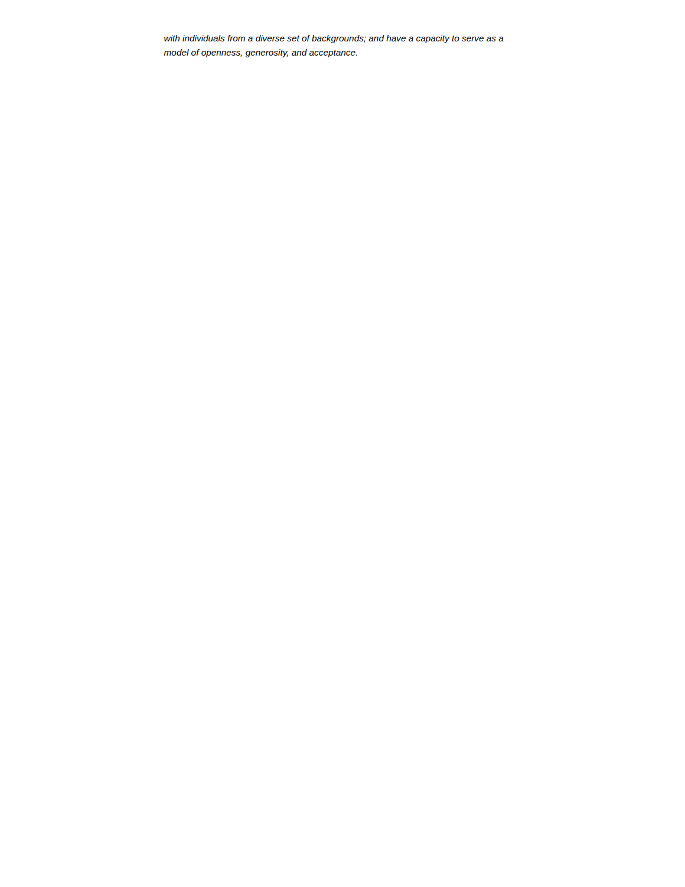with individuals from a diverse set of backgrounds; and have a capacity to serve as a model of openness, generosity, and acceptance.